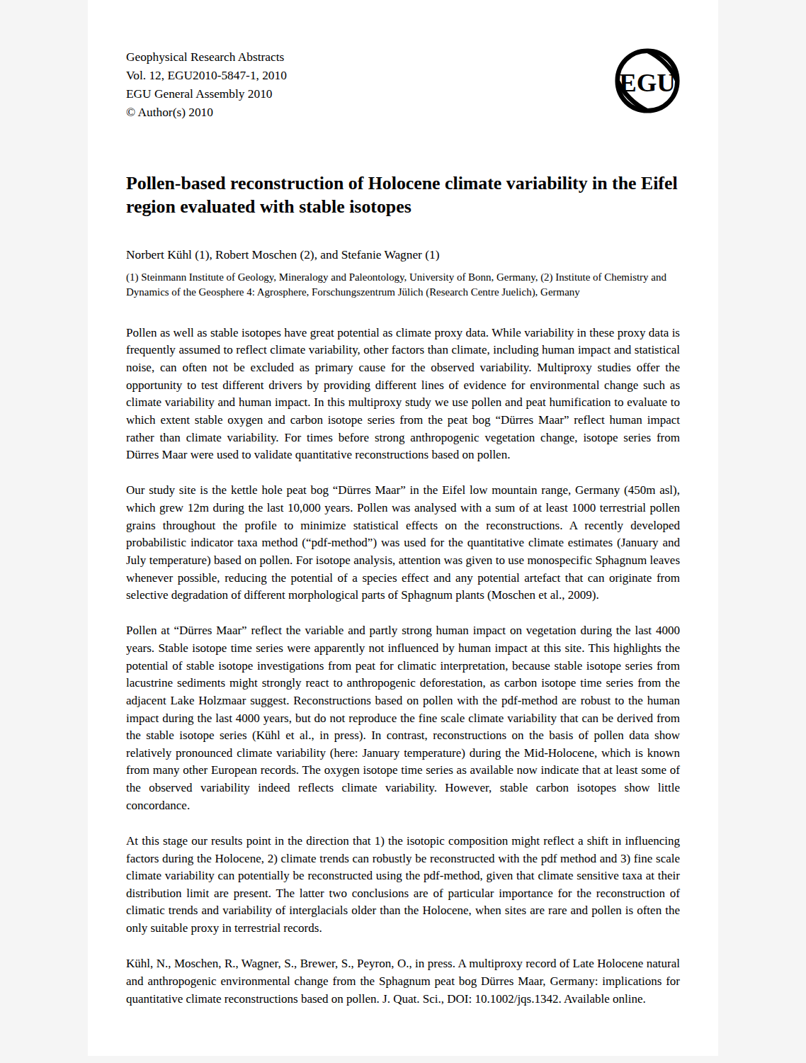Geophysical Research Abstracts
Vol. 12, EGU2010-5847-1, 2010
EGU General Assembly 2010
© Author(s) 2010
EGU logo EGU
Pollen-based reconstruction of Holocene climate variability in the Eifel region evaluated with stable isotopes
Norbert Kühl (1), Robert Moschen (2), and Stefanie Wagner (1)
(1) Steinmann Institute of Geology, Mineralogy and Paleontology, University of Bonn, Germany, (2) Institute of Chemistry and Dynamics of the Geosphere 4: Agrosphere, Forschungszentrum Jülich (Research Centre Juelich), Germany
Pollen as well as stable isotopes have great potential as climate proxy data. While variability in these proxy data is frequently assumed to reflect climate variability, other factors than climate, including human impact and statistical noise, can often not be excluded as primary cause for the observed variability. Multiproxy studies offer the opportunity to test different drivers by providing different lines of evidence for environmental change such as climate variability and human impact. In this multiproxy study we use pollen and peat humification to evaluate to which extent stable oxygen and carbon isotope series from the peat bog “Dürres Maar” reflect human impact rather than climate variability. For times before strong anthropogenic vegetation change, isotope series from Dürres Maar were used to validate quantitative reconstructions based on pollen.
Our study site is the kettle hole peat bog “Dürres Maar” in the Eifel low mountain range, Germany (450m asl), which grew 12m during the last 10,000 years. Pollen was analysed with a sum of at least 1000 terrestrial pollen grains throughout the profile to minimize statistical effects on the reconstructions. A recently developed probabilistic indicator taxa method (“pdf-method”) was used for the quantitative climate estimates (January and July temperature) based on pollen. For isotope analysis, attention was given to use monospecific Sphagnum leaves whenever possible, reducing the potential of a species effect and any potential artefact that can originate from selective degradation of different morphological parts of Sphagnum plants (Moschen et al., 2009).
Pollen at “Dürres Maar” reflect the variable and partly strong human impact on vegetation during the last 4000 years. Stable isotope time series were apparently not influenced by human impact at this site. This highlights the potential of stable isotope investigations from peat for climatic interpretation, because stable isotope series from lacustrine sediments might strongly react to anthropogenic deforestation, as carbon isotope time series from the adjacent Lake Holzmaar suggest. Reconstructions based on pollen with the pdf-method are robust to the human impact during the last 4000 years, but do not reproduce the fine scale climate variability that can be derived from the stable isotope series (Kühl et al., in press). In contrast, reconstructions on the basis of pollen data show relatively pronounced climate variability (here: January temperature) during the Mid-Holocene, which is known from many other European records. The oxygen isotope time series as available now indicate that at least some of the observed variability indeed reflects climate variability. However, stable carbon isotopes show little concordance.
At this stage our results point in the direction that 1) the isotopic composition might reflect a shift in influencing factors during the Holocene, 2) climate trends can robustly be reconstructed with the pdf method and 3) fine scale climate variability can potentially be reconstructed using the pdf-method, given that climate sensitive taxa at their distribution limit are present. The latter two conclusions are of particular importance for the reconstruction of climatic trends and variability of interglacials older than the Holocene, when sites are rare and pollen is often the only suitable proxy in terrestrial records.
Kühl, N., Moschen, R., Wagner, S., Brewer, S., Peyron, O., in press. A multiproxy record of Late Holocene natural and anthropogenic environmental change from the Sphagnum peat bog Dürres Maar, Germany: implications for quantitative climate reconstructions based on pollen. J. Quat. Sci., DOI: 10.1002/jqs.1342. Available online.